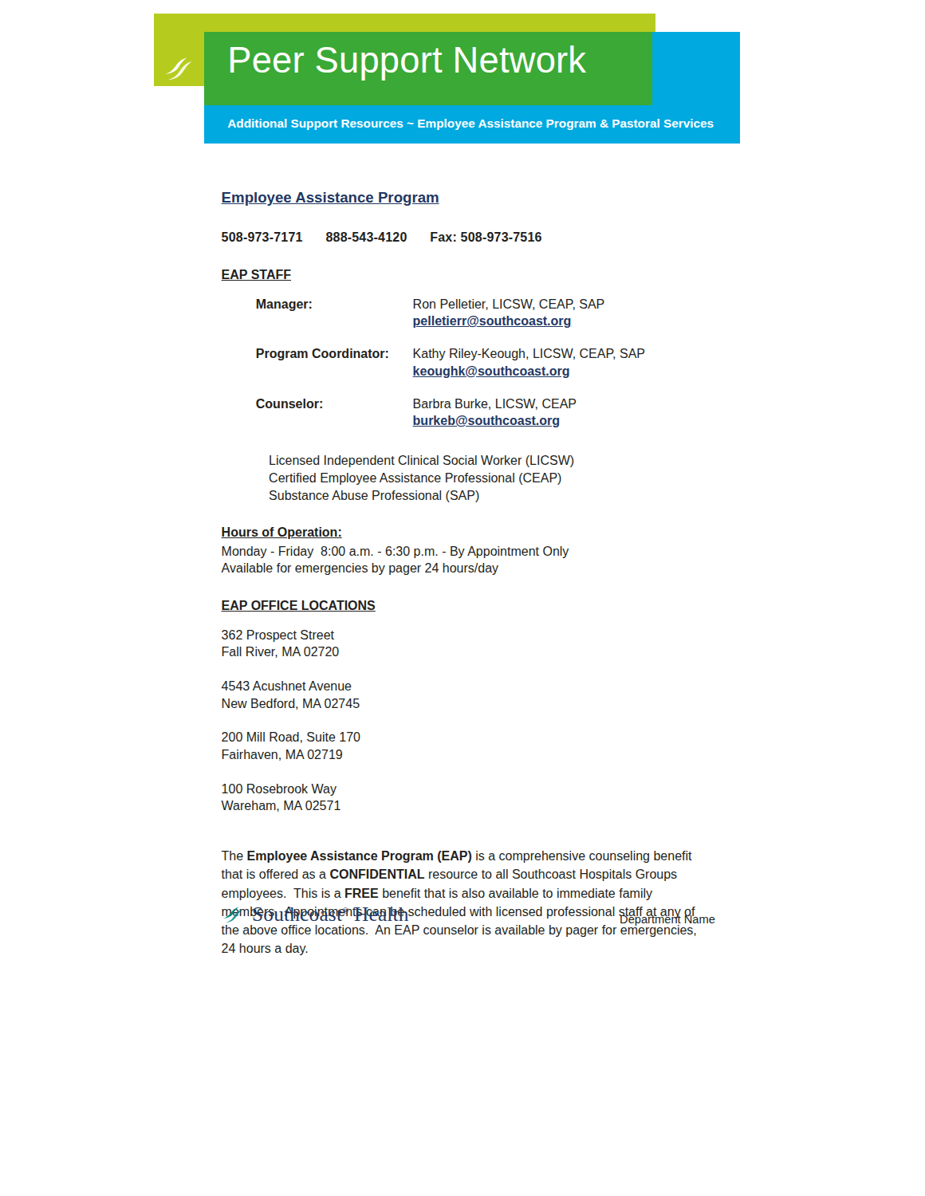Peer Support Network
Additional Support Resources ~ Employee Assistance Program & Pastoral Services
Employee Assistance Program
508-973-7171 888-543-4120 Fax: 508-973-7516
EAP STAFF
| Manager: | Ron Pelletier, LICSW, CEAP, SAP pelletierr@southcoast.org |
| Program Coordinator: | Kathy Riley-Keough, LICSW, CEAP, SAP keoughk@southcoast.org |
| Counselor: | Barbra Burke, LICSW, CEAP burkeb@southcoast.org |
Licensed Independent Clinical Social Worker (LICSW)
Certified Employee Assistance Professional (CEAP)
Substance Abuse Professional (SAP)
Hours of Operation:
Monday - Friday 8:00 a.m. - 6:30 p.m. - By Appointment Only
Available for emergencies by pager 24 hours/day
EAP OFFICE LOCATIONS
362 Prospect Street
Fall River, MA 02720
4543 Acushnet Avenue
New Bedford, MA 02745
200 Mill Road, Suite 170
Fairhaven, MA 02719
100 Rosebrook Way
Wareham, MA 02571
The Employee Assistance Program (EAP) is a comprehensive counseling benefit that is offered as a CONFIDENTIAL resource to all Southcoast Hospitals Groups employees. This is a FREE benefit that is also available to immediate family members. Appointments can be scheduled with licensed professional staff at any of the above office locations. An EAP counselor is available by pager for emergencies, 24 hours a day.
Southcoast® Health
Department Name